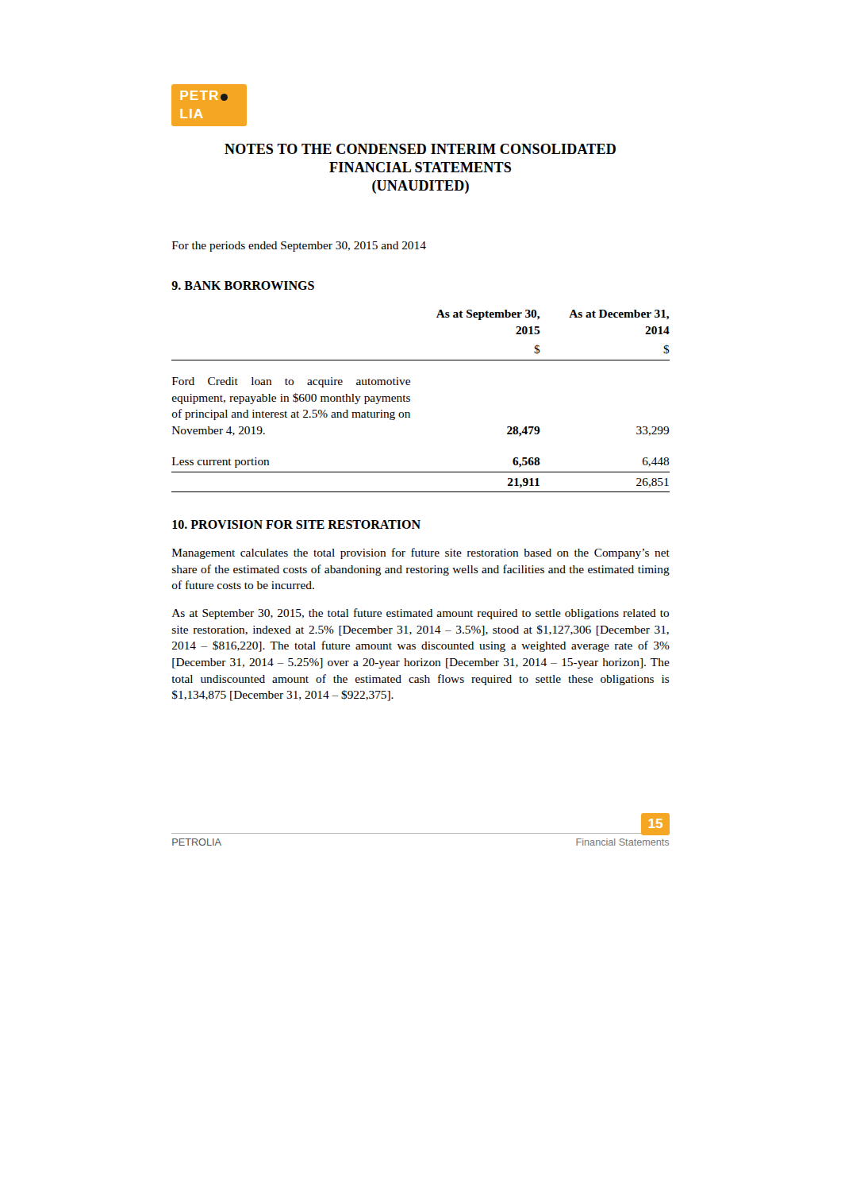PETR LIA
NOTES TO THE CONDENSED INTERIM CONSOLIDATED
FINANCIAL STATEMENTS
(UNAUDITED)
For the periods ended September 30, 2015 and 2014
9. BANK BORROWINGS
| | As at September 30, 2015 | As at December 31, 2014 |
| --- | --- | --- |
| | $ | $ |
| Ford Credit loan to acquire automotive equipment, repayable in $600 monthly payments of principal and interest at 2.5% and maturing on November 4, 2019. | 28,479 | 33,299 |
| Less current portion | 6,568 | 6,448 |
| | 21,911 | 26,851 |
10. PROVISION FOR SITE RESTORATION
Management calculates the total provision for future site restoration based on the Company’s net share of the estimated costs of abandoning and restoring wells and facilities and the estimated timing of future costs to be incurred.
As at September 30, 2015, the total future estimated amount required to settle obligations related to site restoration, indexed at 2.5% [December 31, 2014 – 3.5%], stood at $1,127,306 [December 31, 2014 – $816,220]. The total future amount was discounted using a weighted average rate of 3% [December 31, 2014 – 5.25%] over a 20-year horizon [December 31, 2014 – 15-year horizon]. The total undiscounted amount of the estimated cash flows required to settle these obligations is $1,134,875 [December 31, 2014 – $922,375].
PETROLIA
Financial Statements
15